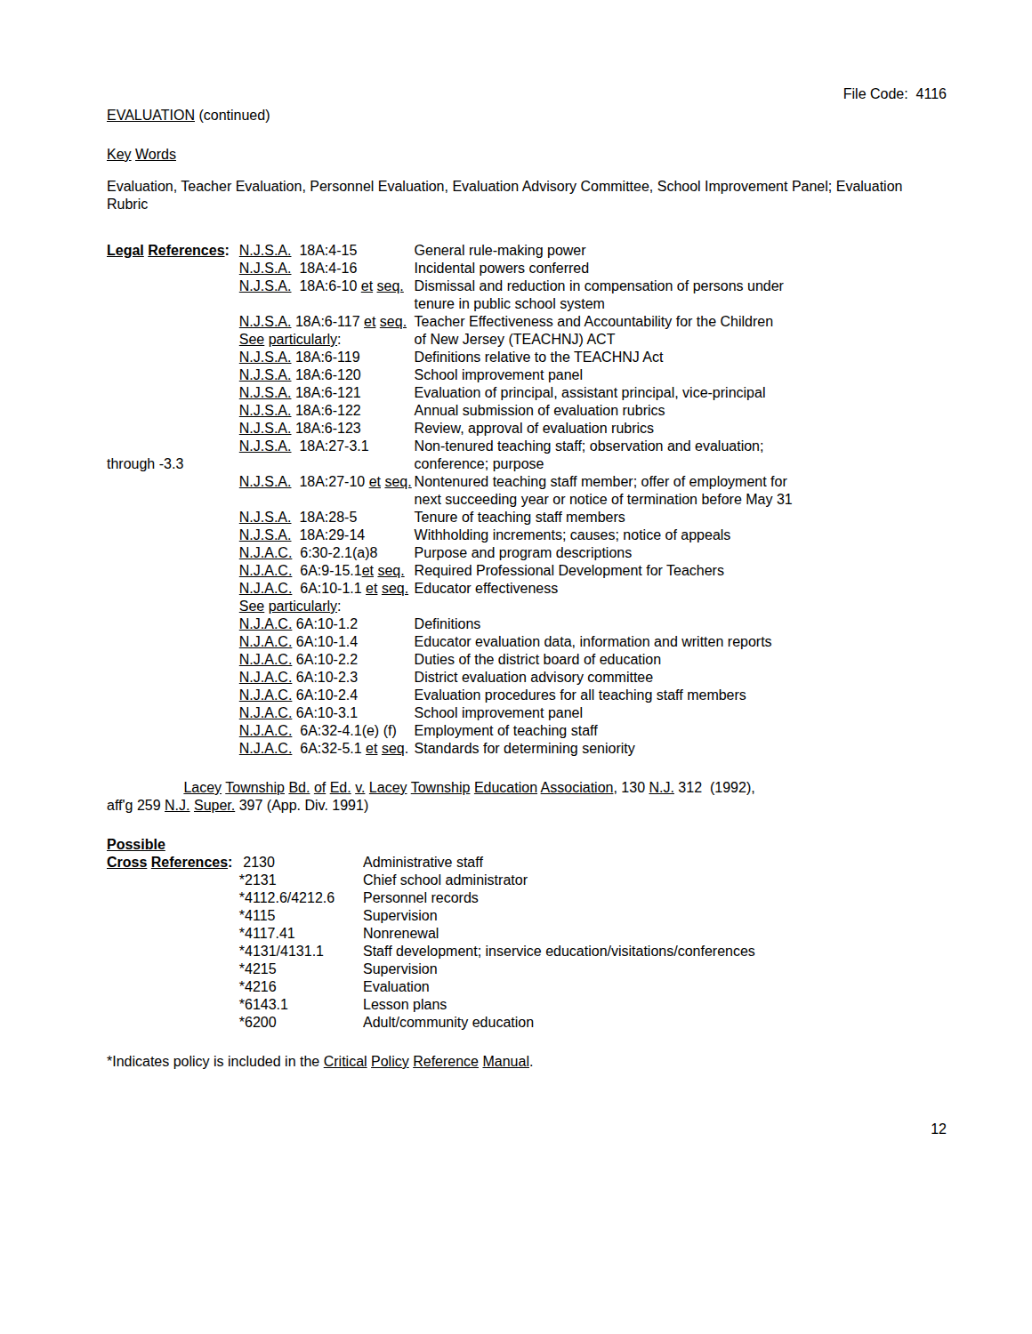File Code: 4116
EVALUATION (continued)
Key Words
Evaluation, Teacher Evaluation, Personnel Evaluation, Evaluation Advisory Committee, School Improvement Panel; Evaluation Rubric
| Legal References : | N.J.S.A. 18A:4-15 | General rule-making power |
| | N.J.S.A. 18A:4-16 | Incidental powers conferred |
| | N.J.S.A. 18A:6-10 et seq. | Dismissal and reduction in compensation of persons under |
| | | tenure in public school system |
| | N.J.S.A. 18A:6-117 et seq. | Teacher Effectiveness and Accountability for the Children |
| | See particularly : | of New Jersey (TEACHNJ) ACT |
| | N.J.S.A. 18A:6-119 | Definitions relative to the TEACHNJ Act |
| | N.J.S.A. 18A:6-120 | School improvement panel |
| | N.J.S.A. 18A:6-121 | Evaluation of principal, assistant principal, vice-principal |
| | N.J.S.A. 18A:6-122 | Annual submission of evaluation rubrics |
| | N.J.S.A. 18A:6-123 | Review, approval of evaluation rubrics |
| | N.J.S.A. 18A:27-3.1 | Non-tenured teaching staff; observation and evaluation; |
| through -3.3 | | conference; purpose |
| | N.J.S.A. 18A:27-10 et seq. | Nontenured teaching staff member; offer of employment for |
| | | next succeeding year or notice of termination before May 31 |
| | N.J.S.A. 18A:28-5 | Tenure of teaching staff members |
| | N.J.S.A. 18A:29-14 | Withholding increments; causes; notice of appeals |
| | N.J.A.C. 6:30-2.1(a)8 | Purpose and program descriptions |
| | N.J.A.C. 6A:9-15.1 et seq. | Required Professional Development for Teachers |
| | N.J.A.C. 6A:10-1.1 et seq. | Educator effectiveness |
| | See particularly : | |
| | N.J.A.C. 6A:10-1.2 | Definitions |
| | N.J.A.C. 6A:10-1.4 | Educator evaluation data, information and written reports |
| | N.J.A.C. 6A:10-2.2 | Duties of the district board of education |
| | N.J.A.C. 6A:10-2.3 | District evaluation advisory committee |
| | N.J.A.C. 6A:10-2.4 | Evaluation procedures for all teaching staff members |
| | N.J.A.C. 6A:10-3.1 | School improvement panel |
| | N.J.A.C. 6A:32-4.1(e) (f) | Employment of teaching staff |
| | N.J.A.C. 6A:32-5.1 et seq . | Standards for determining seniority |
Lacey Township Bd. of Ed. v. Lacey Township Education Association, 130 N.J. 312 (1992),
aff'g 259 N.J. Super. 397 (App. Div. 1991)
Possible
| Cross References : | 2130 | Administrative staff |
| | *2131 | Chief school administrator |
| | *4112.6/4212.6 | Personnel records |
| | *4115 | Supervision |
| | *4117.41 | Nonrenewal |
| | *4131/4131.1 | Staff development; inservice education/visitations/conferences |
| | *4215 | Supervision |
| | *4216 | Evaluation |
| | *6143.1 | Lesson plans |
| | *6200 | Adult/community education |
*Indicates policy is included in the Critical Policy Reference Manual.
12